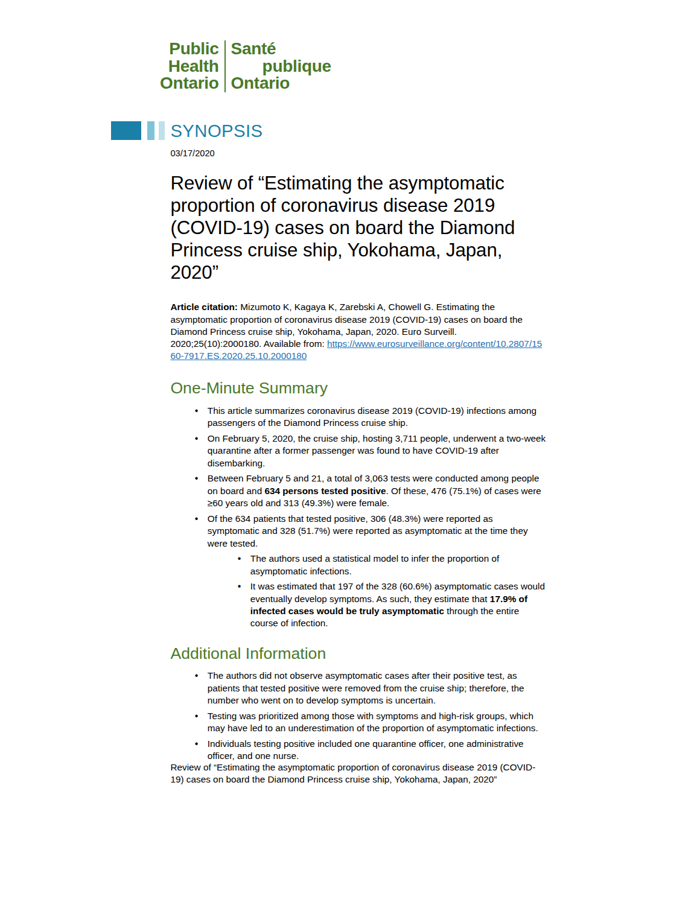| Public Health Ontario | Santé publique Ontario |
SYNOPSIS
03/17/2020
Review of “Estimating the asymptomatic proportion of coronavirus disease 2019 (COVID-19) cases on board the Diamond Princess cruise ship, Yokohama, Japan, 2020”
Article citation: Mizumoto K, Kagaya K, Zarebski A, Chowell G. Estimating the asymptomatic proportion of coronavirus disease 2019 (COVID-19) cases on board the Diamond Princess cruise ship, Yokohama, Japan, 2020. Euro Surveill. 2020;25(10):2000180. Available from: https://www.eurosurveillance.org/content/10.2807/1560-7917.ES.2020.25.10.2000180
One-Minute Summary
This article summarizes coronavirus disease 2019 (COVID-19) infections among passengers of the Diamond Princess cruise ship.
On February 5, 2020, the cruise ship, hosting 3,711 people, underwent a two-week quarantine after a former passenger was found to have COVID-19 after disembarking.
Between February 5 and 21, a total of 3,063 tests were conducted among people on board and 634 persons tested positive. Of these, 476 (75.1%) of cases were ≥60 years old and 313 (49.3%) were female.
Of the 634 patients that tested positive, 306 (48.3%) were reported as symptomatic and 328 (51.7%) were reported as asymptomatic at the time they were tested.
The authors used a statistical model to infer the proportion of asymptomatic infections.
It was estimated that 197 of the 328 (60.6%) asymptomatic cases would eventually develop symptoms. As such, they estimate that 17.9% of infected cases would be truly asymptomatic through the entire course of infection.
Additional Information
The authors did not observe asymptomatic cases after their positive test, as patients that tested positive were removed from the cruise ship; therefore, the number who went on to develop symptoms is uncertain.
Testing was prioritized among those with symptoms and high-risk groups, which may have led to an underestimation of the proportion of asymptomatic infections.
Individuals testing positive included one quarantine officer, one administrative officer, and one nurse.
Review of “Estimating the asymptomatic proportion of coronavirus disease 2019 (COVID-19) cases on board the Diamond Princess cruise ship, Yokohama, Japan, 2020”